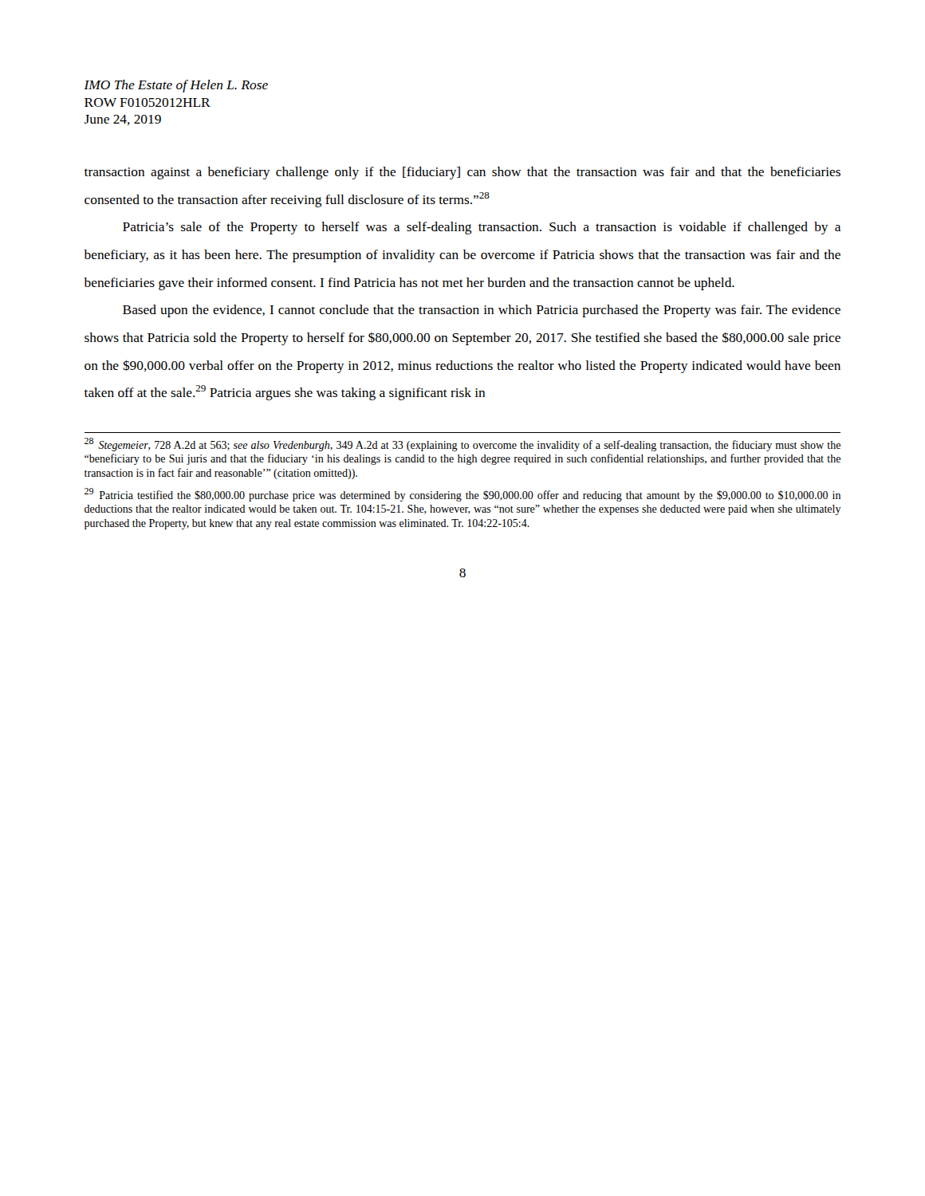IMO The Estate of Helen L. Rose
ROW F01052012HLR
June 24, 2019
transaction against a beneficiary challenge only if the [fiduciary] can show that the transaction was fair and that the beneficiaries consented to the transaction after receiving full disclosure of its terms.”28
Patricia’s sale of the Property to herself was a self-dealing transaction. Such a transaction is voidable if challenged by a beneficiary, as it has been here. The presumption of invalidity can be overcome if Patricia shows that the transaction was fair and the beneficiaries gave their informed consent. I find Patricia has not met her burden and the transaction cannot be upheld.
Based upon the evidence, I cannot conclude that the transaction in which Patricia purchased the Property was fair. The evidence shows that Patricia sold the Property to herself for $80,000.00 on September 20, 2017. She testified she based the $80,000.00 sale price on the $90,000.00 verbal offer on the Property in 2012, minus reductions the realtor who listed the Property indicated would have been taken off at the sale.29 Patricia argues she was taking a significant risk in
28 Stegemeier, 728 A.2d at 563; see also Vredenburgh, 349 A.2d at 33 (explaining to overcome the invalidity of a self-dealing transaction, the fiduciary must show the “beneficiary to be Sui juris and that the fiduciary ‘in his dealings is candid to the high degree required in such confidential relationships, and further provided that the transaction is in fact fair and reasonable’” (citation omitted)).
29 Patricia testified the $80,000.00 purchase price was determined by considering the $90,000.00 offer and reducing that amount by the $9,000.00 to $10,000.00 in deductions that the realtor indicated would be taken out. Tr. 104:15-21. She, however, was “not sure” whether the expenses she deducted were paid when she ultimately purchased the Property, but knew that any real estate commission was eliminated. Tr. 104:22-105:4.
8